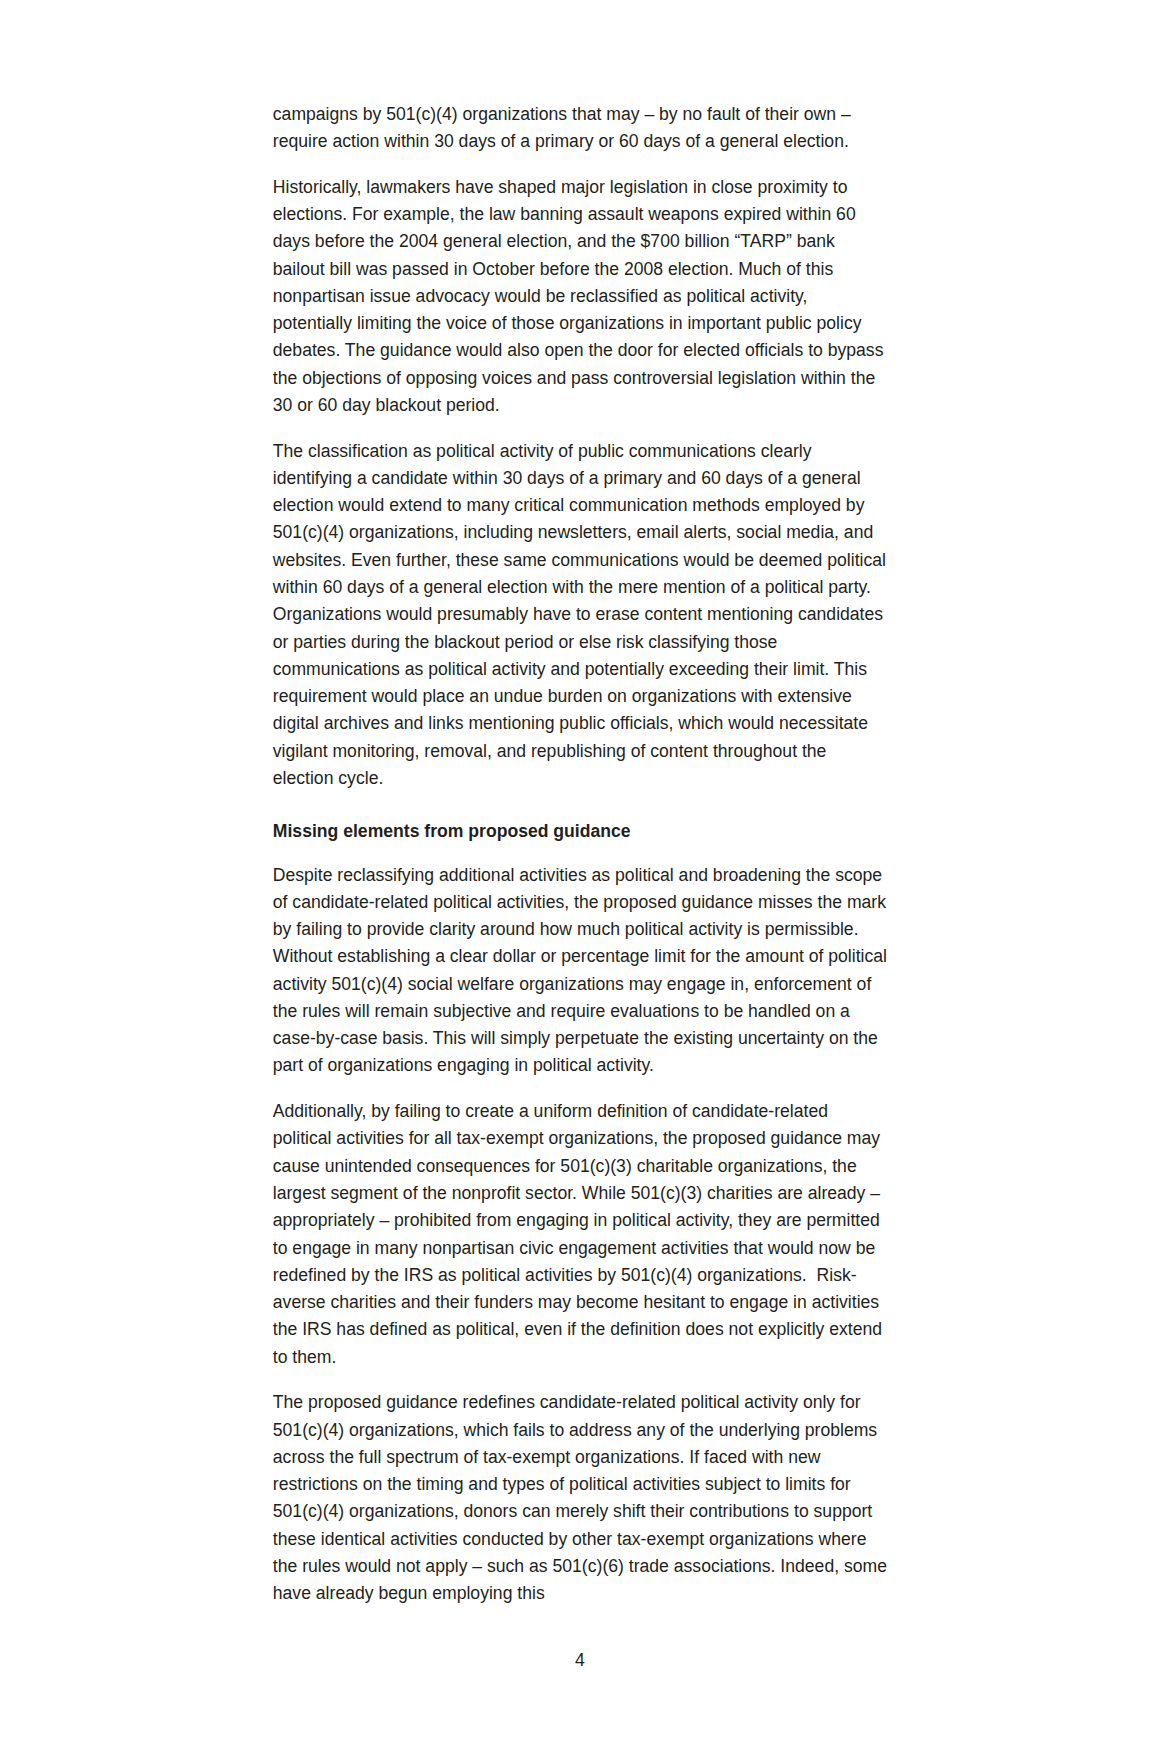campaigns by 501(c)(4) organizations that may – by no fault of their own – require action within 30 days of a primary or 60 days of a general election.
Historically, lawmakers have shaped major legislation in close proximity to elections. For example, the law banning assault weapons expired within 60 days before the 2004 general election, and the $700 billion “TARP” bank bailout bill was passed in October before the 2008 election. Much of this nonpartisan issue advocacy would be reclassified as political activity, potentially limiting the voice of those organizations in important public policy debates. The guidance would also open the door for elected officials to bypass the objections of opposing voices and pass controversial legislation within the 30 or 60 day blackout period.
The classification as political activity of public communications clearly identifying a candidate within 30 days of a primary and 60 days of a general election would extend to many critical communication methods employed by 501(c)(4) organizations, including newsletters, email alerts, social media, and websites. Even further, these same communications would be deemed political within 60 days of a general election with the mere mention of a political party. Organizations would presumably have to erase content mentioning candidates or parties during the blackout period or else risk classifying those communications as political activity and potentially exceeding their limit. This requirement would place an undue burden on organizations with extensive digital archives and links mentioning public officials, which would necessitate vigilant monitoring, removal, and republishing of content throughout the election cycle.
Missing elements from proposed guidance
Despite reclassifying additional activities as political and broadening the scope of candidate-related political activities, the proposed guidance misses the mark by failing to provide clarity around how much political activity is permissible. Without establishing a clear dollar or percentage limit for the amount of political activity 501(c)(4) social welfare organizations may engage in, enforcement of the rules will remain subjective and require evaluations to be handled on a case-by-case basis. This will simply perpetuate the existing uncertainty on the part of organizations engaging in political activity.
Additionally, by failing to create a uniform definition of candidate-related political activities for all tax-exempt organizations, the proposed guidance may cause unintended consequences for 501(c)(3) charitable organizations, the largest segment of the nonprofit sector. While 501(c)(3) charities are already – appropriately – prohibited from engaging in political activity, they are permitted to engage in many nonpartisan civic engagement activities that would now be redefined by the IRS as political activities by 501(c)(4) organizations. Risk-averse charities and their funders may become hesitant to engage in activities the IRS has defined as political, even if the definition does not explicitly extend to them.
The proposed guidance redefines candidate-related political activity only for 501(c)(4) organizations, which fails to address any of the underlying problems across the full spectrum of tax-exempt organizations. If faced with new restrictions on the timing and types of political activities subject to limits for 501(c)(4) organizations, donors can merely shift their contributions to support these identical activities conducted by other tax-exempt organizations where the rules would not apply – such as 501(c)(6) trade associations. Indeed, some have already begun employing this
4